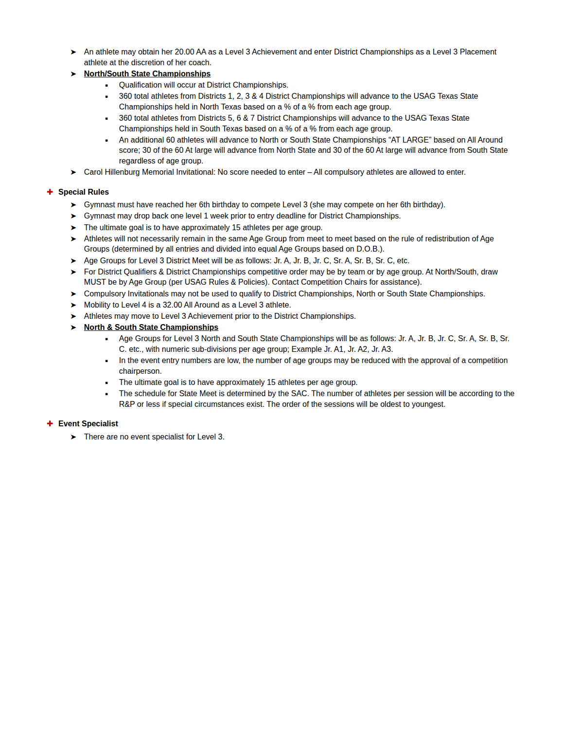An athlete may obtain her 20.00 AA as a Level 3 Achievement and enter District Championships as a Level 3 Placement athlete at the discretion of her coach.
North/South State Championships
Qualification will occur at District Championships.
360 total athletes from Districts 1, 2, 3 & 4 District Championships will advance to the USAG Texas State Championships held in North Texas based on a % of a % from each age group.
360 total athletes from Districts 5, 6 & 7 District Championships will advance to the USAG Texas State Championships held in South Texas based on a % of a % from each age group.
An additional 60 athletes will advance to North or South State Championships “AT LARGE” based on All Around score; 30 of the 60 At large will advance from North State and 30 of the 60 At large will advance from South State regardless of age group.
Carol Hillenburg Memorial Invitational: No score needed to enter – All compulsory athletes are allowed to enter.
Special Rules
Gymnast must have reached her 6th birthday to compete Level 3 (she may compete on her 6th birthday).
Gymnast may drop back one level 1 week prior to entry deadline for District Championships.
The ultimate goal is to have approximately 15 athletes per age group.
Athletes will not necessarily remain in the same Age Group from meet to meet based on the rule of redistribution of Age Groups (determined by all entries and divided into equal Age Groups based on D.O.B.).
Age Groups for Level 3 District Meet will be as follows: Jr. A, Jr. B, Jr. C, Sr. A, Sr. B, Sr. C, etc.
For District Qualifiers & District Championships competitive order may be by team or by age group. At North/South, draw MUST be by Age Group (per USAG Rules & Policies). Contact Competition Chairs for assistance).
Compulsory Invitationals may not be used to qualify to District Championships, North or South State Championships.
Mobility to Level 4 is a 32.00 All Around as a Level 3 athlete.
Athletes may move to Level 3 Achievement prior to the District Championships.
North & South State Championships
Age Groups for Level 3 North and South State Championships will be as follows: Jr. A, Jr. B, Jr. C, Sr. A, Sr. B, Sr. C. etc., with numeric sub-divisions per age group; Example Jr. A1, Jr. A2, Jr. A3.
In the event entry numbers are low, the number of age groups may be reduced with the approval of a competition chairperson.
The ultimate goal is to have approximately 15 athletes per age group.
The schedule for State Meet is determined by the SAC. The number of athletes per session will be according to the R&P or less if special circumstances exist. The order of the sessions will be oldest to youngest.
Event Specialist
There are no event specialist for Level 3.